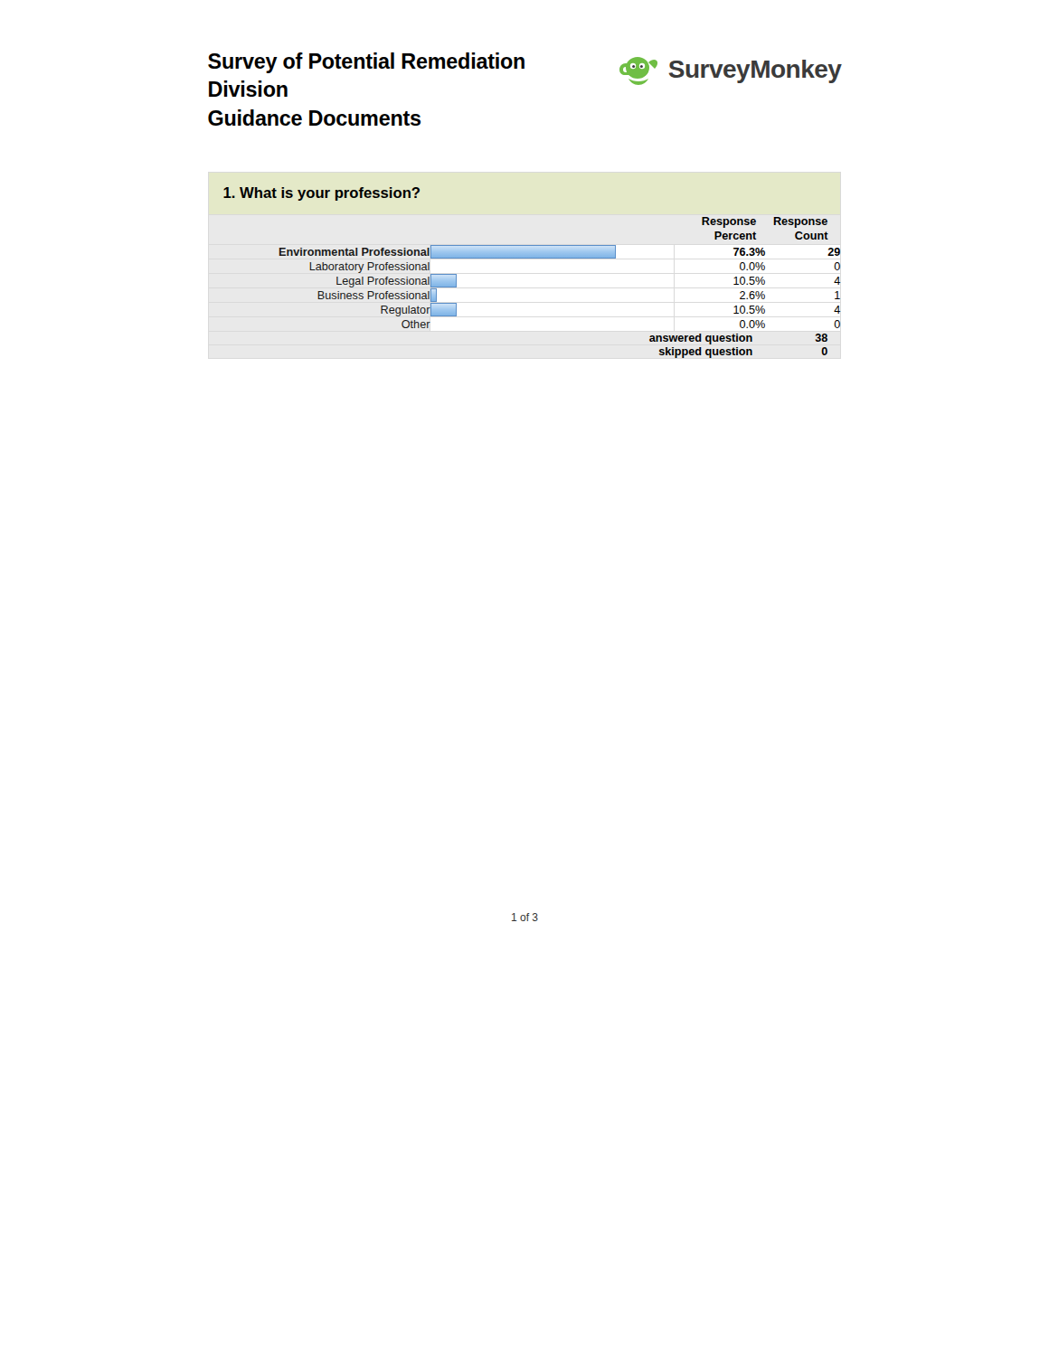Survey of Potential Remediation Division
Guidance Documents
SurveyMonkey
1. What is your profession?
| | | Response Percent | Response Count |
| Environmental Professional | | 76.3% | 29 |
| Laboratory Professional | | 0.0% | 0 |
| Legal Professional | | 10.5% | 4 |
| Business Professional | | 2.6% | 1 |
| Regulator | | 10.5% | 4 |
| Other | | 0.0% | 0 |
| answered question | 38 |
| skipped question | 0 |
1 of 3